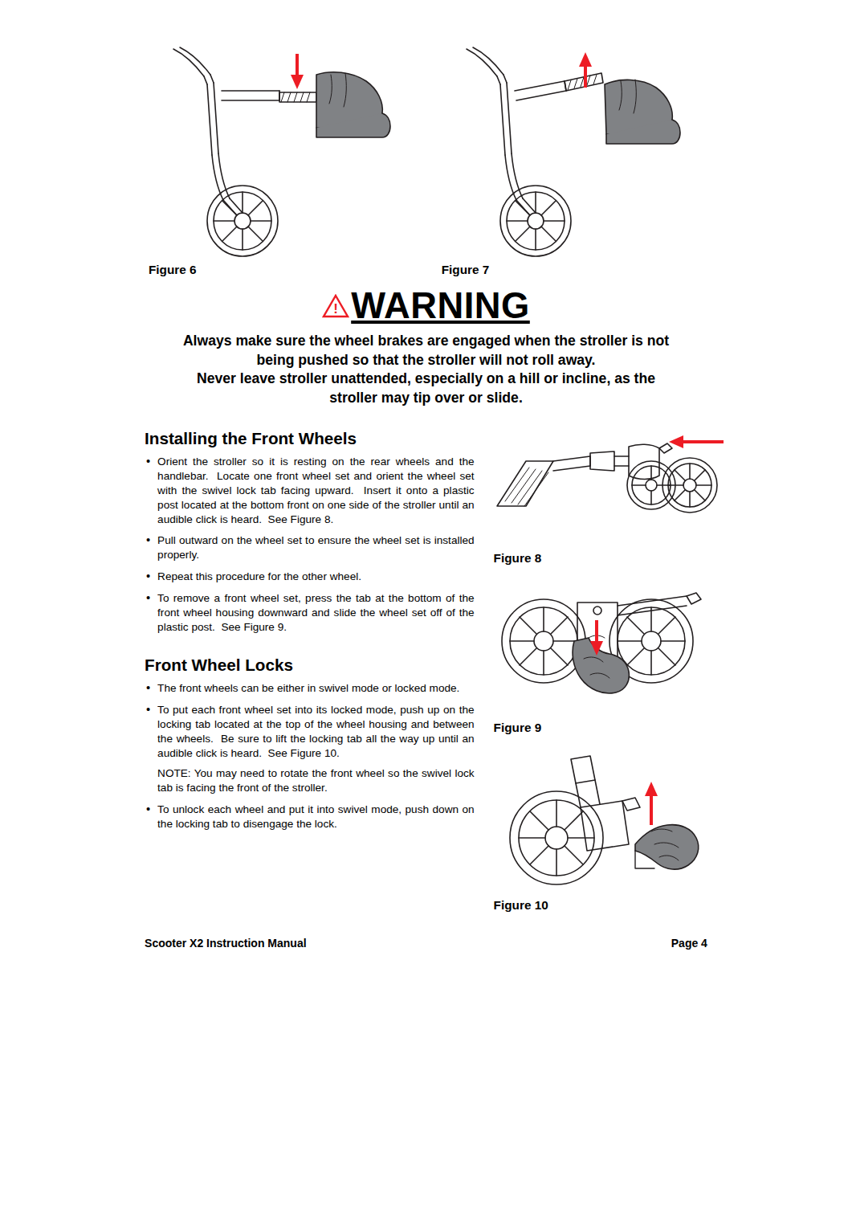Figure 6
Figure 7
! WARNING
Always make sure the wheel brakes are engaged when the stroller is not being pushed so that the stroller will not roll away.
Never leave stroller unattended, especially on a hill or incline, as the stroller may tip over or slide.
Installing the Front Wheels
Orient the stroller so it is resting on the rear wheels and the handlebar. Locate one front wheel set and orient the wheel set with the swivel lock tab facing upward. Insert it onto a plastic post located at the bottom front on one side of the stroller until an audible click is heard. See Figure 8.
Pull outward on the wheel set to ensure the wheel set is installed properly.
Repeat this procedure for the other wheel.
To remove a front wheel set, press the tab at the bottom of the front wheel housing downward and slide the wheel set off of the plastic post. See Figure 9.
Front Wheel Locks
The front wheels can be either in swivel mode or locked mode.
To put each front wheel set into its locked mode, push up on the locking tab located at the top of the wheel housing and between the wheels. Be sure to lift the locking tab all the way up until an audible click is heard. See Figure 10. NOTE: You may need to rotate the front wheel so the swivel lock tab is facing the front of the stroller.
To unlock each wheel and put it into swivel mode, push down on the locking tab to disengage the lock.
Figure 8
Figure 9
Figure 10
Scooter X2 Instruction Manual Page 4